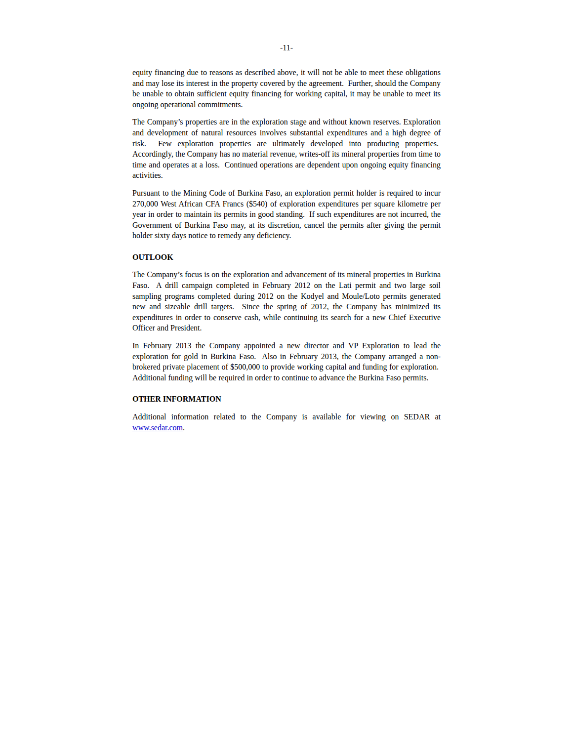-11-
equity financing due to reasons as described above, it will not be able to meet these obligations and may lose its interest in the property covered by the agreement. Further, should the Company be unable to obtain sufficient equity financing for working capital, it may be unable to meet its ongoing operational commitments.
The Company’s properties are in the exploration stage and without known reserves. Exploration and development of natural resources involves substantial expenditures and a high degree of risk. Few exploration properties are ultimately developed into producing properties. Accordingly, the Company has no material revenue, writes-off its mineral properties from time to time and operates at a loss. Continued operations are dependent upon ongoing equity financing activities.
Pursuant to the Mining Code of Burkina Faso, an exploration permit holder is required to incur 270,000 West African CFA Francs ($540) of exploration expenditures per square kilometre per year in order to maintain its permits in good standing. If such expenditures are not incurred, the Government of Burkina Faso may, at its discretion, cancel the permits after giving the permit holder sixty days notice to remedy any deficiency.
OUTLOOK
The Company’s focus is on the exploration and advancement of its mineral properties in Burkina Faso. A drill campaign completed in February 2012 on the Lati permit and two large soil sampling programs completed during 2012 on the Kodyel and Moule/Loto permits generated new and sizeable drill targets. Since the spring of 2012, the Company has minimized its expenditures in order to conserve cash, while continuing its search for a new Chief Executive Officer and President.
In February 2013 the Company appointed a new director and VP Exploration to lead the exploration for gold in Burkina Faso. Also in February 2013, the Company arranged a non-brokered private placement of $500,000 to provide working capital and funding for exploration. Additional funding will be required in order to continue to advance the Burkina Faso permits.
OTHER INFORMATION
Additional information related to the Company is available for viewing on SEDAR at www.sedar.com.